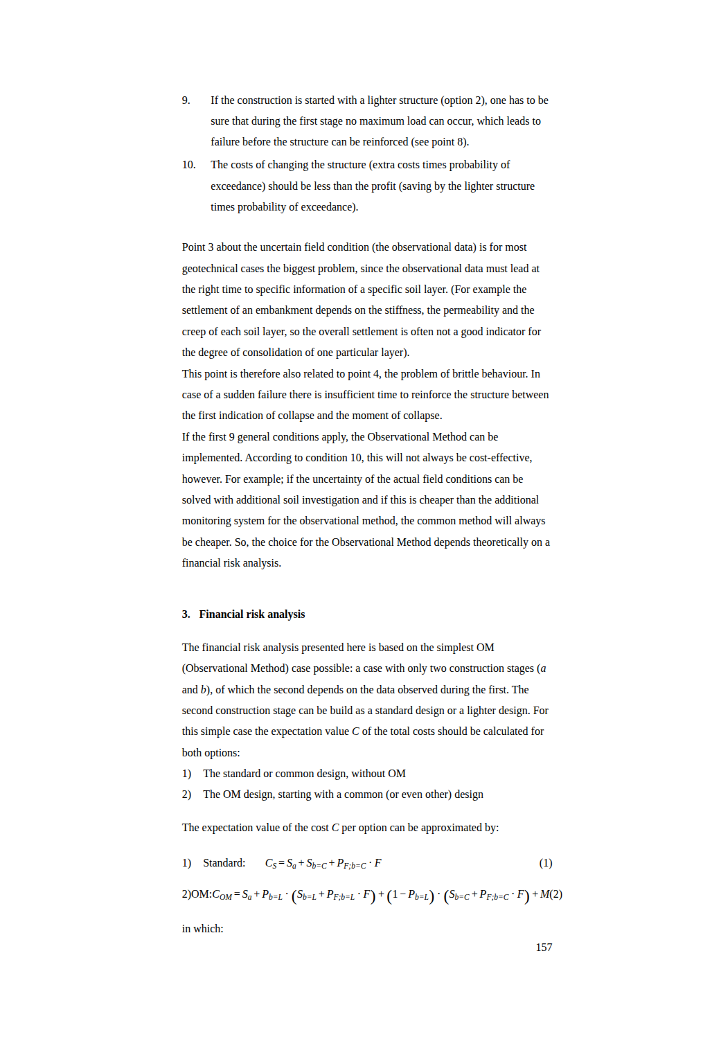9. If the construction is started with a lighter structure (option 2), one has to be sure that during the first stage no maximum load can occur, which leads to failure before the structure can be reinforced (see point 8).
10. The costs of changing the structure (extra costs times probability of exceedance) should be less than the profit (saving by the lighter structure times probability of exceedance).
Point 3 about the uncertain field condition (the observational data) is for most geotechnical cases the biggest problem, since the observational data must lead at the right time to specific information of a specific soil layer. (For example the settlement of an embankment depends on the stiffness, the permeability and the creep of each soil layer, so the overall settlement is often not a good indicator for the degree of consolidation of one particular layer).
This point is therefore also related to point 4, the problem of brittle behaviour. In case of a sudden failure there is insufficient time to reinforce the structure between the first indication of collapse and the moment of collapse.
If the first 9 general conditions apply, the Observational Method can be implemented. According to condition 10, this will not always be cost-effective, however. For example; if the uncertainty of the actual field conditions can be solved with additional soil investigation and if this is cheaper than the additional monitoring system for the observational method, the common method will always be cheaper. So, the choice for the Observational Method depends theoretically on a financial risk analysis.
3. Financial risk analysis
The financial risk analysis presented here is based on the simplest OM (Observational Method) case possible: a case with only two construction stages (a and b), of which the second depends on the data observed during the first. The second construction stage can be build as a standard design or a lighter design. For this simple case the expectation value C of the total costs should be calculated for both options:
1) The standard or common design, without OM
2) The OM design, starting with a common (or even other) design
The expectation value of the cost C per option can be approximated by:
| 1) | Standard: | C S = S a + S b=C + P F;b=C · F | (1) |
| 2) | OM: | C OM = S a + P b=L · ( S b=L + P F;b=L · F ) + ( 1 − P b=L ) · ( S b=C + P F;b=C · F ) + M | (2) |
in which:
157